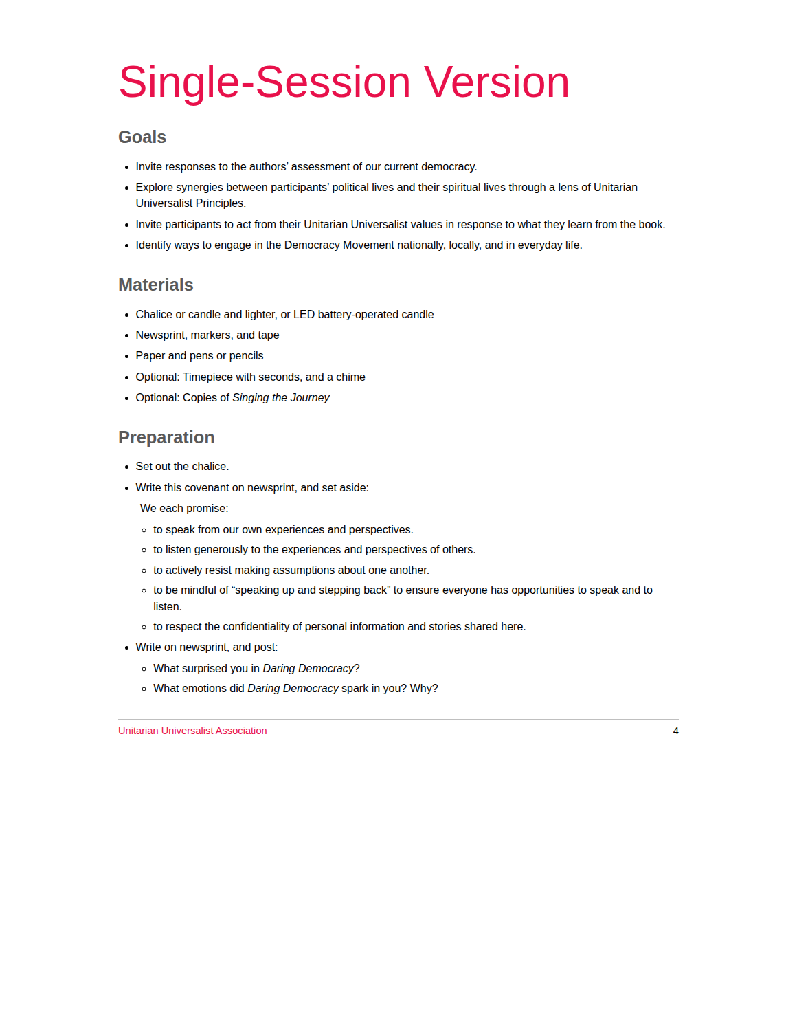Single-Session Version
Goals
Invite responses to the authors’ assessment of our current democracy.
Explore synergies between participants’ political lives and their spiritual lives through a lens of Unitarian Universalist Principles.
Invite participants to act from their Unitarian Universalist values in response to what they learn from the book.
Identify ways to engage in the Democracy Movement nationally, locally, and in everyday life.
Materials
Chalice or candle and lighter, or LED battery-operated candle
Newsprint, markers, and tape
Paper and pens or pencils
Optional: Timepiece with seconds, and a chime
Optional: Copies of Singing the Journey
Preparation
Set out the chalice.
Write this covenant on newsprint, and set aside:
We each promise:
to speak from our own experiences and perspectives.
to listen generously to the experiences and perspectives of others.
to actively resist making assumptions about one another.
to be mindful of “speaking up and stepping back” to ensure everyone has opportunities to speak and to listen.
to respect the confidentiality of personal information and stories shared here.
Write on newsprint, and post:
What surprised you in Daring Democracy?
What emotions did Daring Democracy spark in you? Why?
Unitarian Universalist Association 4